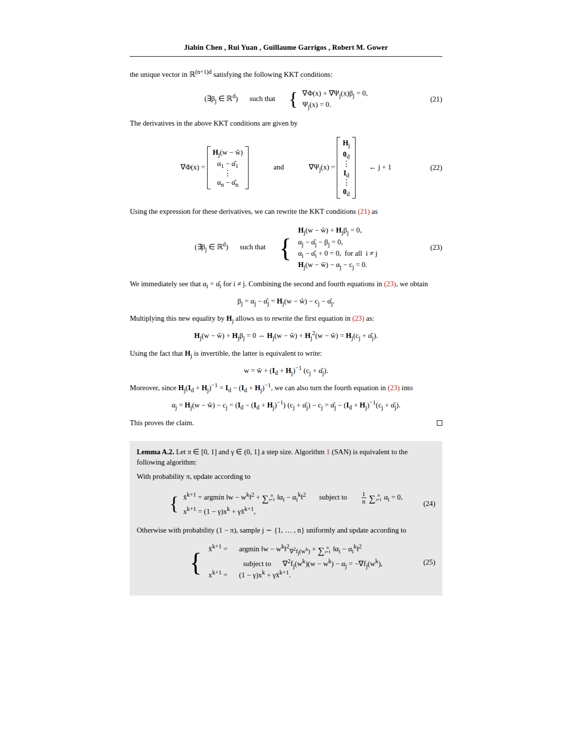Jiabin Chen , Rui Yuan , Guillaume Garrigos , Robert M. Gower
the unique vector in ℝ(n+1)d satisfying the following KKT conditions:
(∃βj ∈ ℝd) such that {
∇Φ(x) + ∇Ψj(x)βj = 0,
Ψj(x) = 0.
(21)
The derivatives in the above KKT conditions are given by
∇Φ(x) =
Hj(w − ŵ)
α1 − α̂1
⋮
αn − α̂n
and ∇Ψj(x) =
Hj
0d
⋮
Id
⋮
0d
← j + 1
(22)
Using the expression for these derivatives, we can rewrite the KKT conditions (21) as
(∃βj ∈ ℝd) such that {
Hj(w − ŵ) + Hjβj = 0,
αj − α̂j − βj = 0,
αi − α̂i + 0 = 0, for all i ≠ j
Hj(w − ŵ) − αj − cj = 0.
(23)
We immediately see that αi = α̂i for i ≠ j. Combining the second and fourth equations in (23), we obtain
βj = αj − α̂j = Hj(w − ŵ) − cj − α̂j.
Multiplying this new equality by Hj allows us to rewrite the first equation in (23) as:
Hj(w − ŵ) + Hjβj = 0 ⇔ Hj(w − ŵ) + Hj2(w − ŵ) = Hj(cj + α̂j).
Using the fact that Hj is invertible, the latter is equivalent to write:
w = ŵ + (Id + Hj)−1 (cj + α̂j).
Moreover, since Hj(Id + Hj)−1 = Id − (Id + Hj)−1, we can also turn the fourth equation in (23) into
αj = Hj(w − ŵ) − cj = (Id − (Id + Hj)−1) (cj + α̂j) − cj = α̂j − (Id + Hj)−1(cj + α̂j).
This proves the claim.
Lemma A.2. Let π ∈ [0, 1] and γ ∈ (0, 1] a step size. Algorithm 1 (SAN) is equivalent to the following algorithm:
With probability π, update according to
{
x̄k+1 = argmin ‖w − wk‖2 + ∑ni=1 ‖αi − αik‖2 subject to 1 n ∑ni=1 αi = 0,
xk+1 = (1 − γ)xk + γx̄k+1,
(24)
Otherwise with probability (1 − π), sample j ∼ {1, … , n} uniformly and update according to
{
x̄k+1 = argmin ‖w − wk‖2∇2fj(wk) + ∑ni=1 ‖αi − αik‖2
subject to ∇2fj(wk)(w − wk) − αj = −∇fj(wk),
xk+1 = (1 − γ)xk + γx̄k+1.
(25)